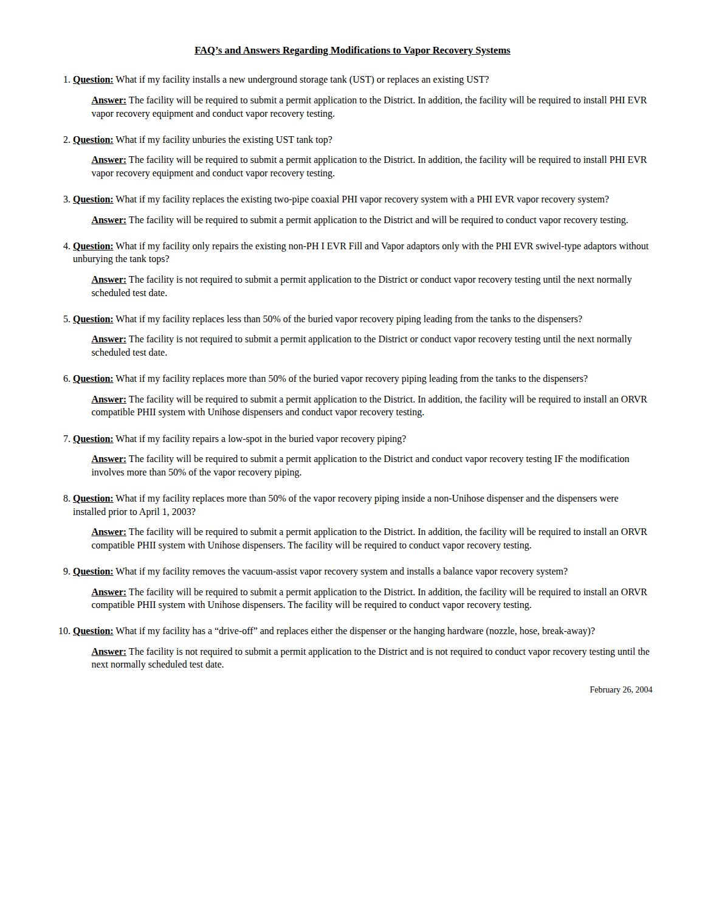FAQ’s and Answers Regarding Modifications to Vapor Recovery Systems
Question: What if my facility installs a new underground storage tank (UST) or replaces an existing UST?
Answer: The facility will be required to submit a permit application to the District. In addition, the facility will be required to install PHI EVR vapor recovery equipment and conduct vapor recovery testing.
Question: What if my facility unburies the existing UST tank top?
Answer: The facility will be required to submit a permit application to the District. In addition, the facility will be required to install PHI EVR vapor recovery equipment and conduct vapor recovery testing.
Question: What if my facility replaces the existing two-pipe coaxial PHI vapor recovery system with a PHI EVR vapor recovery system?
Answer: The facility will be required to submit a permit application to the District and will be required to conduct vapor recovery testing.
Question: What if my facility only repairs the existing non-PH I EVR Fill and Vapor adaptors only with the PHI EVR swivel-type adaptors without unburying the tank tops?
Answer: The facility is not required to submit a permit application to the District or conduct vapor recovery testing until the next normally scheduled test date.
Question: What if my facility replaces less than 50% of the buried vapor recovery piping leading from the tanks to the dispensers?
Answer: The facility is not required to submit a permit application to the District or conduct vapor recovery testing until the next normally scheduled test date.
Question: What if my facility replaces more than 50% of the buried vapor recovery piping leading from the tanks to the dispensers?
Answer: The facility will be required to submit a permit application to the District. In addition, the facility will be required to install an ORVR compatible PHII system with Unihose dispensers and conduct vapor recovery testing.
Question: What if my facility repairs a low-spot in the buried vapor recovery piping?
Answer: The facility will be required to submit a permit application to the District and conduct vapor recovery testing IF the modification involves more than 50% of the vapor recovery piping.
Question: What if my facility replaces more than 50% of the vapor recovery piping inside a non-Unihose dispenser and the dispensers were installed prior to April 1, 2003?
Answer: The facility will be required to submit a permit application to the District. In addition, the facility will be required to install an ORVR compatible PHII system with Unihose dispensers. The facility will be required to conduct vapor recovery testing.
Question: What if my facility removes the vacuum-assist vapor recovery system and installs a balance vapor recovery system?
Answer: The facility will be required to submit a permit application to the District. In addition, the facility will be required to install an ORVR compatible PHII system with Unihose dispensers. The facility will be required to conduct vapor recovery testing.
Question: What if my facility has a “drive-off” and replaces either the dispenser or the hanging hardware (nozzle, hose, break-away)?
Answer: The facility is not required to submit a permit application to the District and is not required to conduct vapor recovery testing until the next normally scheduled test date.
February 26, 2004